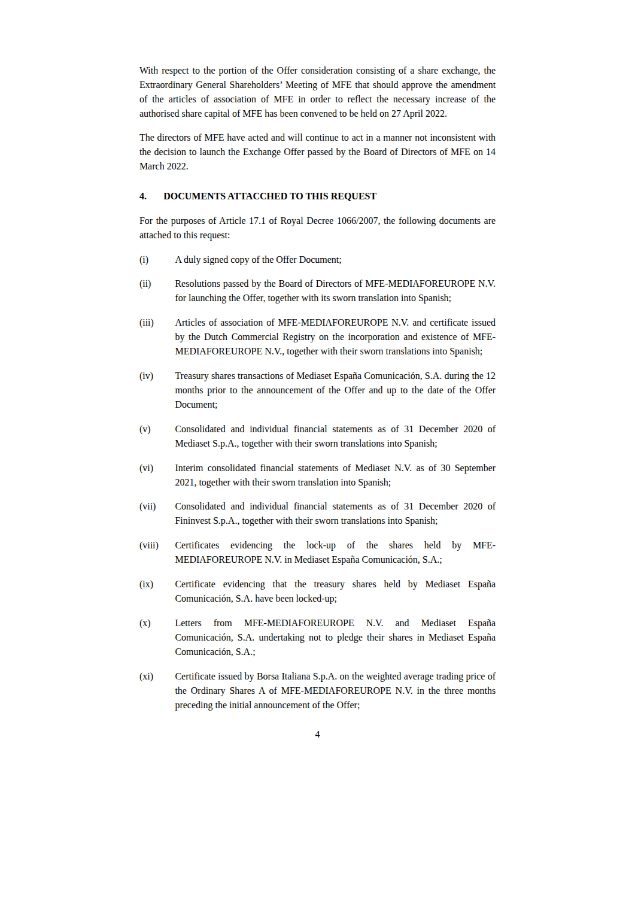With respect to the portion of the Offer consideration consisting of a share exchange, the Extraordinary General Shareholders’ Meeting of MFE that should approve the amendment of the articles of association of MFE in order to reflect the necessary increase of the authorised share capital of MFE has been convened to be held on 27 April 2022.
The directors of MFE have acted and will continue to act in a manner not inconsistent with the decision to launch the Exchange Offer passed by the Board of Directors of MFE on 14 March 2022.
4. DOCUMENTS ATTACCHED TO THIS REQUEST
For the purposes of Article 17.1 of Royal Decree 1066/2007, the following documents are attached to this request:
(i) A duly signed copy of the Offer Document;
(ii) Resolutions passed by the Board of Directors of MFE-MEDIAFOREUROPE N.V. for launching the Offer, together with its sworn translation into Spanish;
(iii) Articles of association of MFE-MEDIAFOREUROPE N.V. and certificate issued by the Dutch Commercial Registry on the incorporation and existence of MFE-MEDIAFOREUROPE N.V., together with their sworn translations into Spanish;
(iv) Treasury shares transactions of Mediaset España Comunicación, S.A. during the 12 months prior to the announcement of the Offer and up to the date of the Offer Document;
(v) Consolidated and individual financial statements as of 31 December 2020 of Mediaset S.p.A., together with their sworn translations into Spanish;
(vi) Interim consolidated financial statements of Mediaset N.V. as of 30 September 2021, together with their sworn translation into Spanish;
(vii) Consolidated and individual financial statements as of 31 December 2020 of Fininvest S.p.A., together with their sworn translations into Spanish;
(viii) Certificates evidencing the lock-up of the shares held by MFE-MEDIAFOREUROPE N.V. in Mediaset España Comunicación, S.A.;
(ix) Certificate evidencing that the treasury shares held by Mediaset España Comunicación, S.A. have been locked-up;
(x) Letters from MFE-MEDIAFOREUROPE N.V. and Mediaset España Comunicación, S.A. undertaking not to pledge their shares in Mediaset España Comunicación, S.A.;
(xi) Certificate issued by Borsa Italiana S.p.A. on the weighted average trading price of the Ordinary Shares A of MFE-MEDIAFOREUROPE N.V. in the three months preceding the initial announcement of the Offer;
4